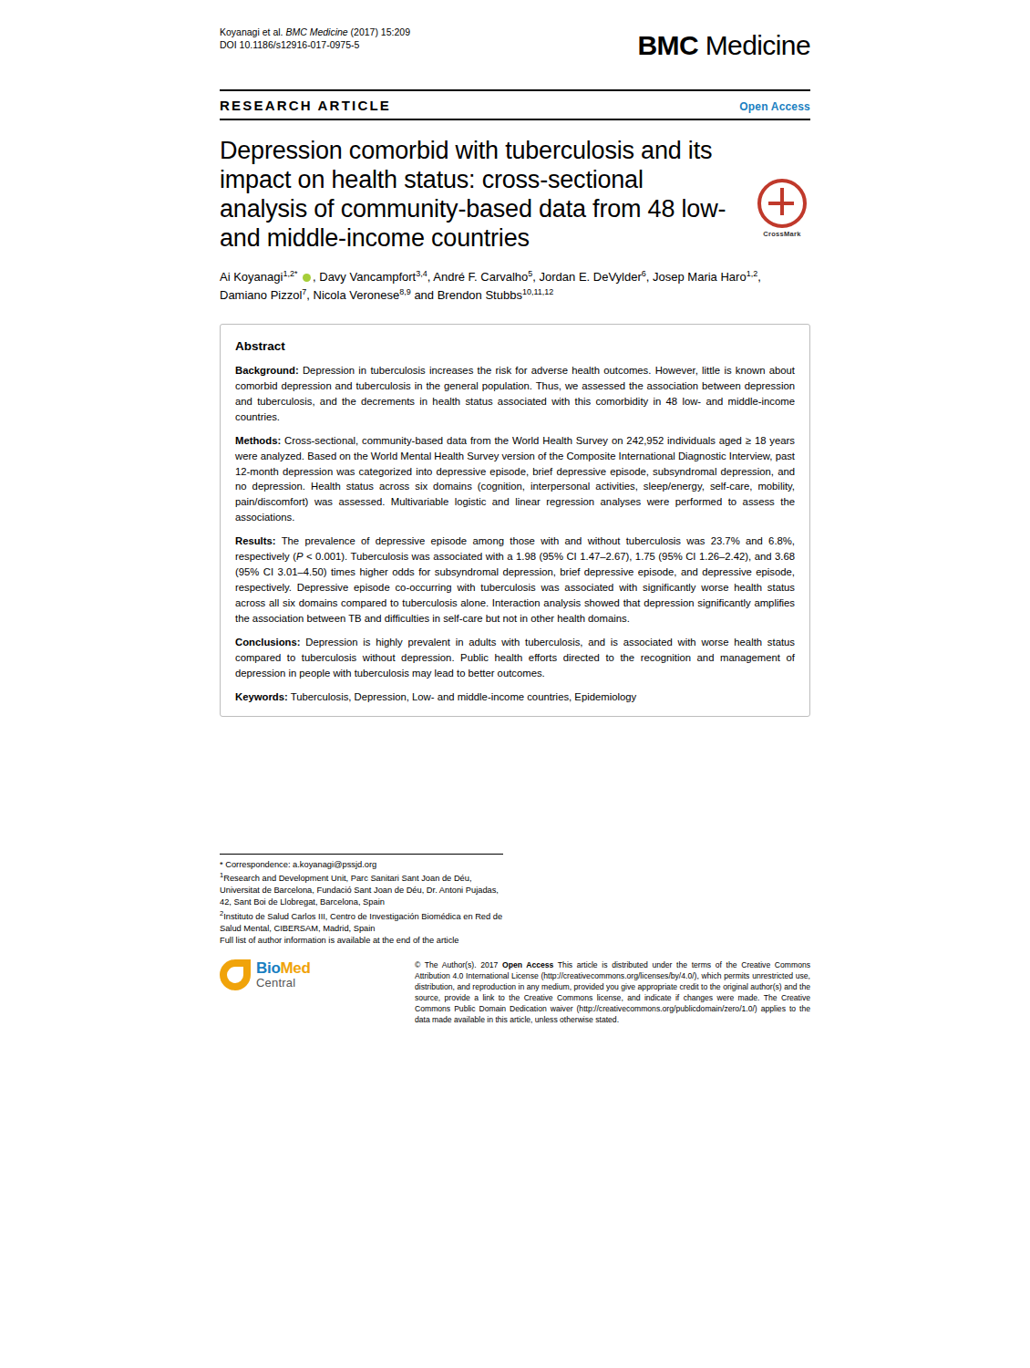Koyanagi et al. BMC Medicine (2017) 15:209
DOI 10.1186/s12916-017-0975-5
BMC Medicine
Research Article
Open Access
CrossMark
Depression comorbid with tuberculosis and its impact on health status: cross-sectional analysis of community-based data from 48 low- and middle-income countries
Ai Koyanagi1,2* , Davy Vancampfort3,4, André F. Carvalho5, Jordan E. DeVylder6, Josep Maria Haro1,2, Damiano Pizzol7, Nicola Veronese8,9 and Brendon Stubbs10,11,12
Abstract
Background: Depression in tuberculosis increases the risk for adverse health outcomes. However, little is known about comorbid depression and tuberculosis in the general population. Thus, we assessed the association between depression and tuberculosis, and the decrements in health status associated with this comorbidity in 48 low- and middle-income countries.
Methods: Cross-sectional, community-based data from the World Health Survey on 242,952 individuals aged ≥ 18 years were analyzed. Based on the World Mental Health Survey version of the Composite International Diagnostic Interview, past 12-month depression was categorized into depressive episode, brief depressive episode, subsyndromal depression, and no depression. Health status across six domains (cognition, interpersonal activities, sleep/energy, self-care, mobility, pain/discomfort) was assessed. Multivariable logistic and linear regression analyses were performed to assess the associations.
Results: The prevalence of depressive episode among those with and without tuberculosis was 23.7% and 6.8%, respectively (P < 0.001). Tuberculosis was associated with a 1.98 (95% CI 1.47–2.67), 1.75 (95% CI 1.26–2.42), and 3.68 (95% CI 3.01–4.50) times higher odds for subsyndromal depression, brief depressive episode, and depressive episode, respectively. Depressive episode co-occurring with tuberculosis was associated with significantly worse health status across all six domains compared to tuberculosis alone. Interaction analysis showed that depression significantly amplifies the association between TB and difficulties in self-care but not in other health domains.
Conclusions: Depression is highly prevalent in adults with tuberculosis, and is associated with worse health status compared to tuberculosis without depression. Public health efforts directed to the recognition and management of depression in people with tuberculosis may lead to better outcomes.
Keywords: Tuberculosis, Depression, Low- and middle-income countries, Epidemiology
* Correspondence: a.koyanagi@pssjd.org
1Research and Development Unit, Parc Sanitari Sant Joan de Déu, Universitat de Barcelona, Fundació Sant Joan de Déu, Dr. Antoni Pujadas, 42, Sant Boi de Llobregat, Barcelona, Spain
2Instituto de Salud Carlos III, Centro de Investigación Biomédica en Red de Salud Mental, CIBERSAM, Madrid, Spain
Full list of author information is available at the end of the article
BioMed
Central
© The Author(s). 2017 Open Access This article is distributed under the terms of the Creative Commons Attribution 4.0 International License (http://creativecommons.org/licenses/by/4.0/), which permits unrestricted use, distribution, and reproduction in any medium, provided you give appropriate credit to the original author(s) and the source, provide a link to the Creative Commons license, and indicate if changes were made. The Creative Commons Public Domain Dedication waiver (http://creativecommons.org/publicdomain/zero/1.0/) applies to the data made available in this article, unless otherwise stated.